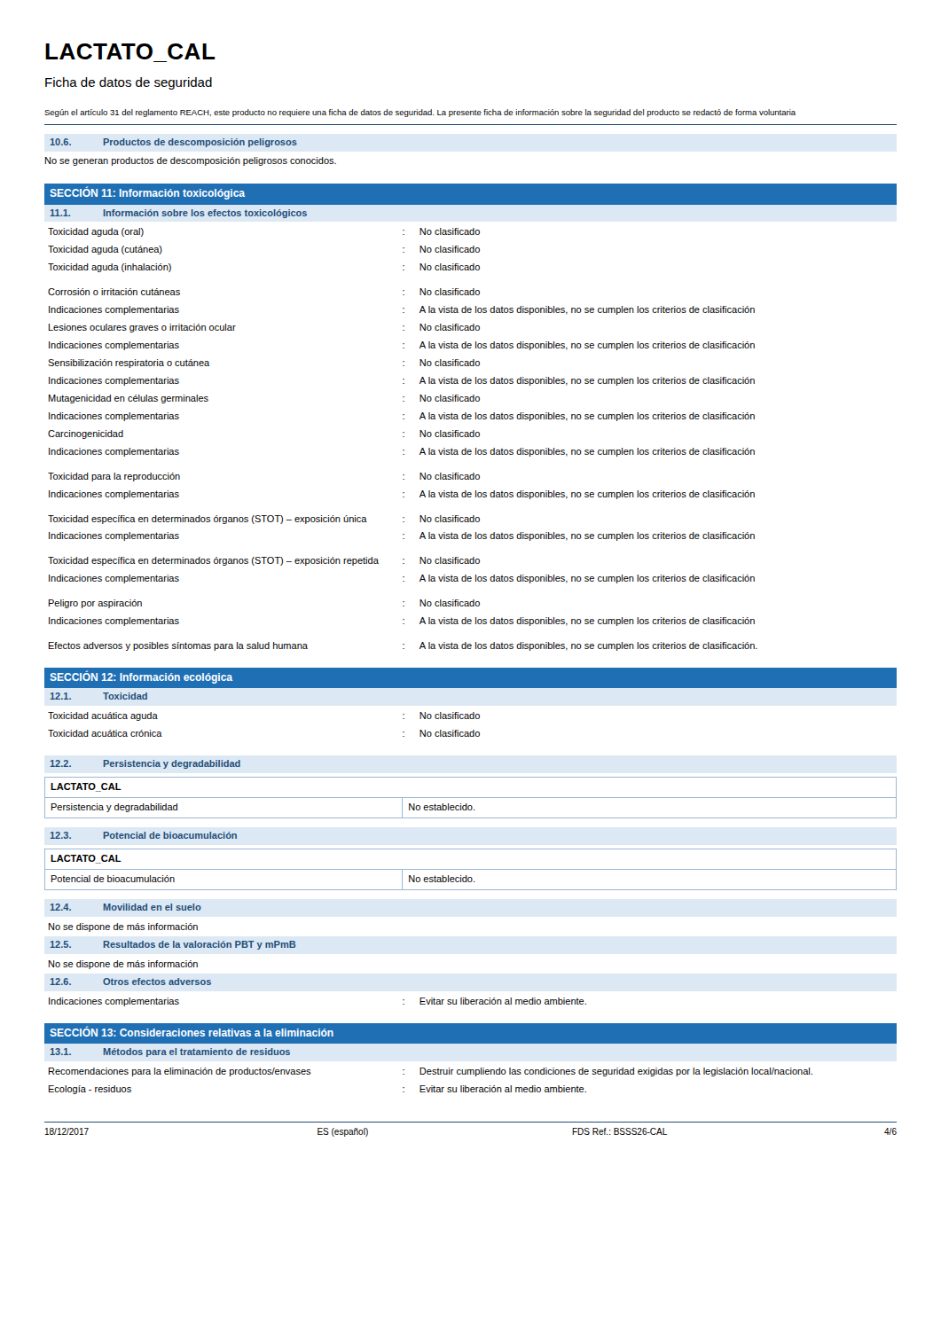LACTATO_CAL
Ficha de datos de seguridad
Según el artículo 31 del reglamento REACH, este producto no requiere una ficha de datos de seguridad. La presente ficha de información sobre la seguridad del producto se redactó de forma voluntaria
10.6. Productos de descomposición peligrosos
No se generan productos de descomposición peligrosos conocidos.
SECCIÓN 11: Información toxicológica
11.1. Información sobre los efectos toxicológicos
| Toxicidad aguda (oral) | : | No clasificado |
| Toxicidad aguda (cutánea) | : | No clasificado |
| Toxicidad aguda (inhalación) | : | No clasificado |
| Corrosión o irritación cutáneas | : | No clasificado |
| Indicaciones complementarias | : | A la vista de los datos disponibles, no se cumplen los criterios de clasificación |
| Lesiones oculares graves o irritación ocular | : | No clasificado |
| Indicaciones complementarias | : | A la vista de los datos disponibles, no se cumplen los criterios de clasificación |
| Sensibilización respiratoria o cutánea | : | No clasificado |
| Indicaciones complementarias | : | A la vista de los datos disponibles, no se cumplen los criterios de clasificación |
| Mutagenicidad en células germinales | : | No clasificado |
| Indicaciones complementarias | : | A la vista de los datos disponibles, no se cumplen los criterios de clasificación |
| Carcinogenicidad | : | No clasificado |
| Indicaciones complementarias | : | A la vista de los datos disponibles, no se cumplen los criterios de clasificación |
| Toxicidad para la reproducción | : | No clasificado |
| Indicaciones complementarias | : | A la vista de los datos disponibles, no se cumplen los criterios de clasificación |
| Toxicidad específica en determinados órganos (STOT) – exposición única | : | No clasificado |
| Indicaciones complementarias | : | A la vista de los datos disponibles, no se cumplen los criterios de clasificación |
| Toxicidad específica en determinados órganos (STOT) – exposición repetida | : | No clasificado |
| Indicaciones complementarias | : | A la vista de los datos disponibles, no se cumplen los criterios de clasificación |
| Peligro por aspiración | : | No clasificado |
| Indicaciones complementarias | : | A la vista de los datos disponibles, no se cumplen los criterios de clasificación |
| Efectos adversos y posibles síntomas para la salud humana | : | A la vista de los datos disponibles, no se cumplen los criterios de clasificación. |
SECCIÓN 12: Información ecológica
12.1. Toxicidad
| Toxicidad acuática aguda | : | No clasificado |
| Toxicidad acuática crónica | : | No clasificado |
12.2. Persistencia y degradabilidad
| LACTATO_CAL |
| --- |
| Persistencia y degradabilidad | No establecido. |
12.3. Potencial de bioacumulación
| LACTATO_CAL |
| --- |
| Potencial de bioacumulación | No establecido. |
12.4. Movilidad en el suelo
No se dispone de más información
12.5. Resultados de la valoración PBT y mPmB
No se dispone de más información
12.6. Otros efectos adversos
| Indicaciones complementarias | : | Evitar su liberación al medio ambiente. |
SECCIÓN 13: Consideraciones relativas a la eliminación
13.1. Métodos para el tratamiento de residuos
| Recomendaciones para la eliminación de productos/envases | : | Destruir cumpliendo las condiciones de seguridad exigidas por la legislación local/nacional. |
| Ecología - residuos | : | Evitar su liberación al medio ambiente. |
18/12/2017 ES (español) FDS Ref.: BSSS26-CAL 4/6